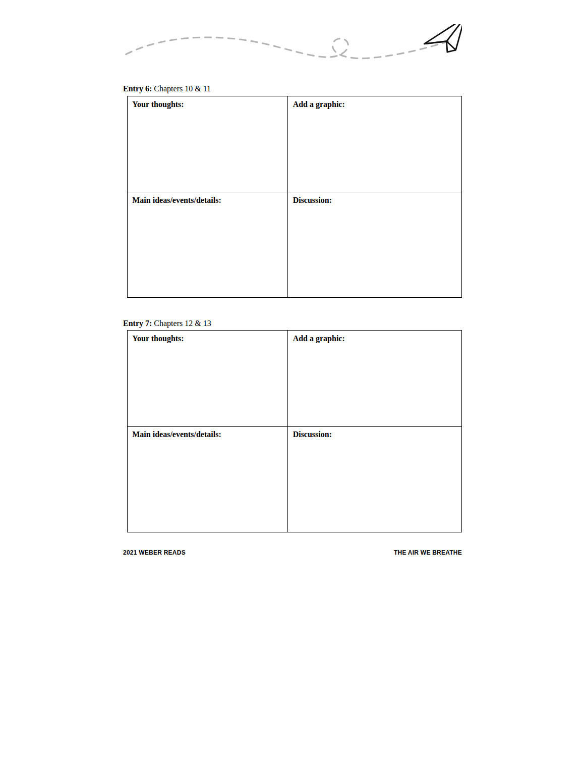Entry 6: Chapters 10 & 11
| Your thoughts: | Add a graphic: |
| Main ideas/events/details: | Discussion: |
Entry 7: Chapters 12 & 13
| Your thoughts: | Add a graphic: |
| Main ideas/events/details: | Discussion: |
2021 WEBER READS
THE AIR WE BREATHE